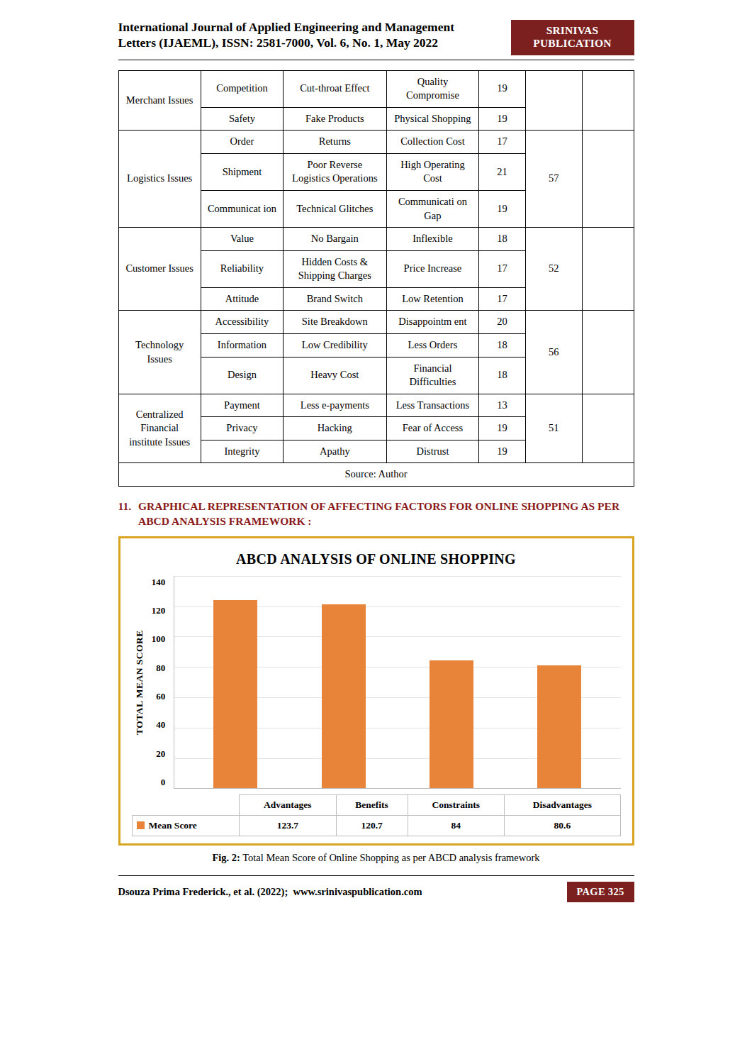International Journal of Applied Engineering and Management
Letters (IJAEML), ISSN: 2581-7000, Vol. 6, No. 1, May 2022
SRINIVAS
PUBLICATION
| Merchant Issues | Competition | Cut-throat Effect | Quality Compromise | 19 | | |
| Safety | Fake Products | Physical Shopping | 19 |
| Logistics Issues | Order | Returns | Collection Cost | 17 | 57 | |
| Shipment | Poor Reverse Logistics Operations | High Operating Cost | 21 |
| Communicat ion | Technical Glitches | Communicati on Gap | 19 |
| Customer Issues | Value | No Bargain | Inflexible | 18 | 52 | |
| Reliability | Hidden Costs & Shipping Charges | Price Increase | 17 |
| Attitude | Brand Switch | Low Retention | 17 |
| Technology Issues | Accessibility | Site Breakdown | Disappointm ent | 20 | 56 | |
| Information | Low Credibility | Less Orders | 18 |
| Design | Heavy Cost | Financial Difficulties | 18 |
| Centralized Financial institute Issues | Payment | Less e-payments | Less Transactions | 13 | 51 | |
| Privacy | Hacking | Fear of Access | 19 |
| Integrity | Apathy | Distrust | 19 |
| Source: Author |
11.
GRAPHICAL REPRESENTATION OF AFFECTING FACTORS FOR ONLINE SHOPPING AS PER ABCD ANALYSIS FRAMEWORK :
ABCD ANALYSIS OF ONLINE SHOPPING
TOTAL MEAN SCORE
140
120
100
80
60
40
20
0
| | Advantages | Benefits | Constraints | Disadvantages |
| Mean Score | 123.7 | 120.7 | 84 | 80.6 |
Fig. 2: Total Mean Score of Online Shopping as per ABCD analysis framework
Dsouza Prima Frederick., et al. (2022); www.srinivaspublication.com
PAGE 325